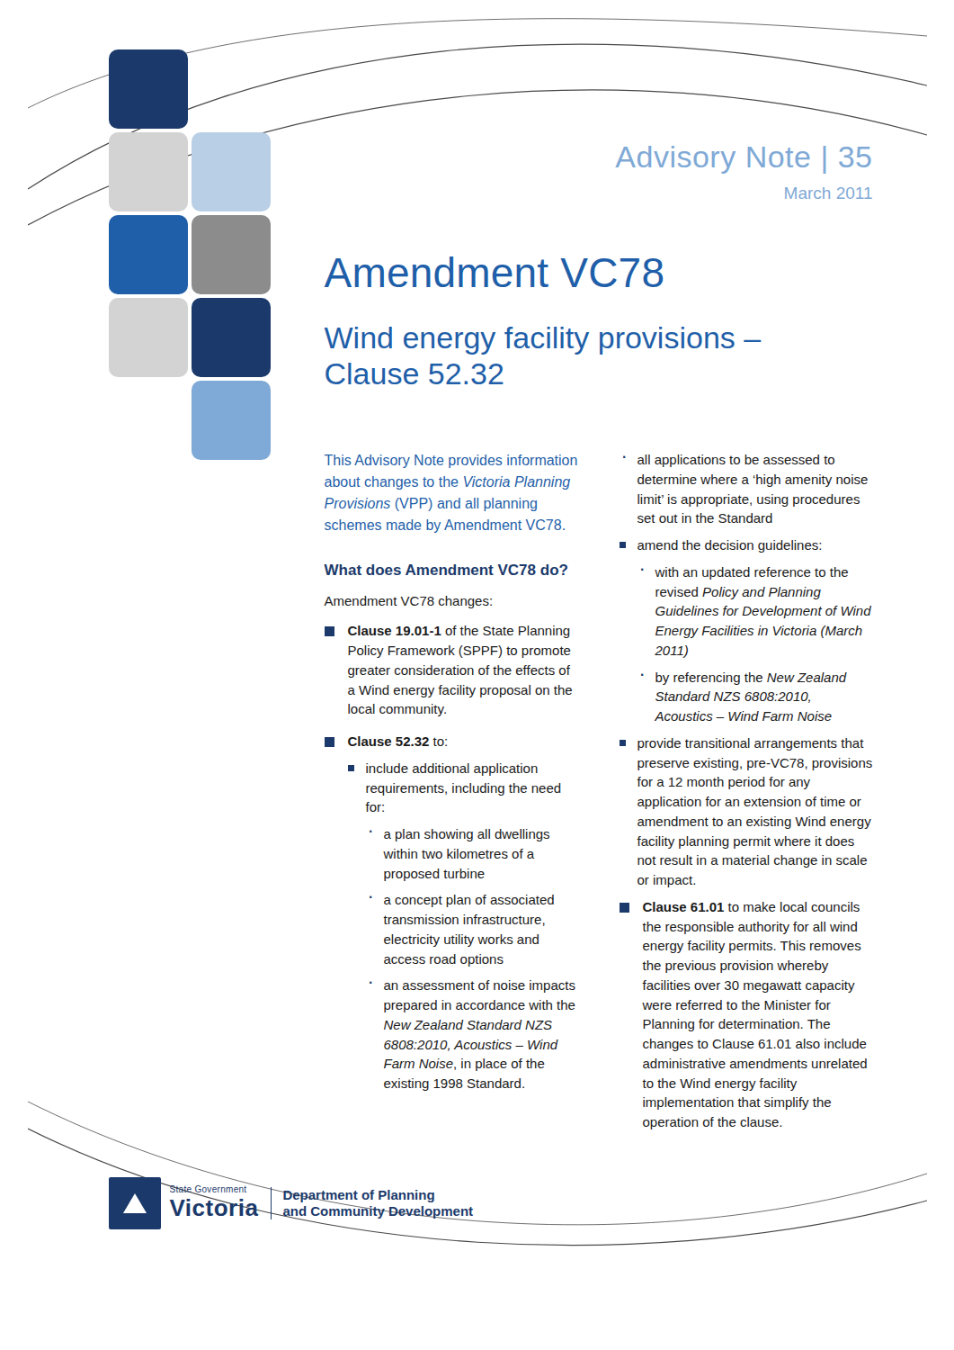Advisory Note | 35
March 2011
Amendment VC78
Wind energy facility provisions –
Clause 52.32
This Advisory Note provides information about changes to the Victoria Planning Provisions (VPP) and all planning schemes made by Amendment VC78.
What does Amendment VC78 do?
Amendment VC78 changes:
Clause 19.01-1 of the State Planning Policy Framework (SPPF) to promote greater consideration of the effects of a Wind energy facility proposal on the local community.
Clause 52.32 to:
include additional application requirements, including the need for:
a plan showing all dwellings within two kilometres of a proposed turbine
a concept plan of associated transmission infrastructure, electricity utility works and access road options
an assessment of noise impacts prepared in accordance with the New Zealand Standard NZS 6808:2010, Acoustics – Wind Farm Noise, in place of the existing 1998 Standard.
all applications to be assessed to determine where a ‘high amenity noise limit’ is appropriate, using procedures set out in the Standard
amend the decision guidelines:
with an updated reference to the revised Policy and Planning Guidelines for Development of Wind Energy Facilities in Victoria (March 2011)
by referencing the New Zealand Standard NZS 6808:2010, Acoustics – Wind Farm Noise
provide transitional arrangements that preserve existing, pre-VC78, provisions for a 12 month period for any application for an extension of time or amendment to an existing Wind energy facility planning permit where it does not result in a material change in scale or impact.
Clause 61.01 to make local councils the responsible authority for all wind energy facility permits. This removes the previous provision whereby facilities over 30 megawatt capacity were referred to the Minister for Planning for determination. The changes to Clause 61.01 also include administrative amendments unrelated to the Wind energy facility implementation that simplify the operation of the clause.
State Government Victoria
Department of Planning
and Community Development